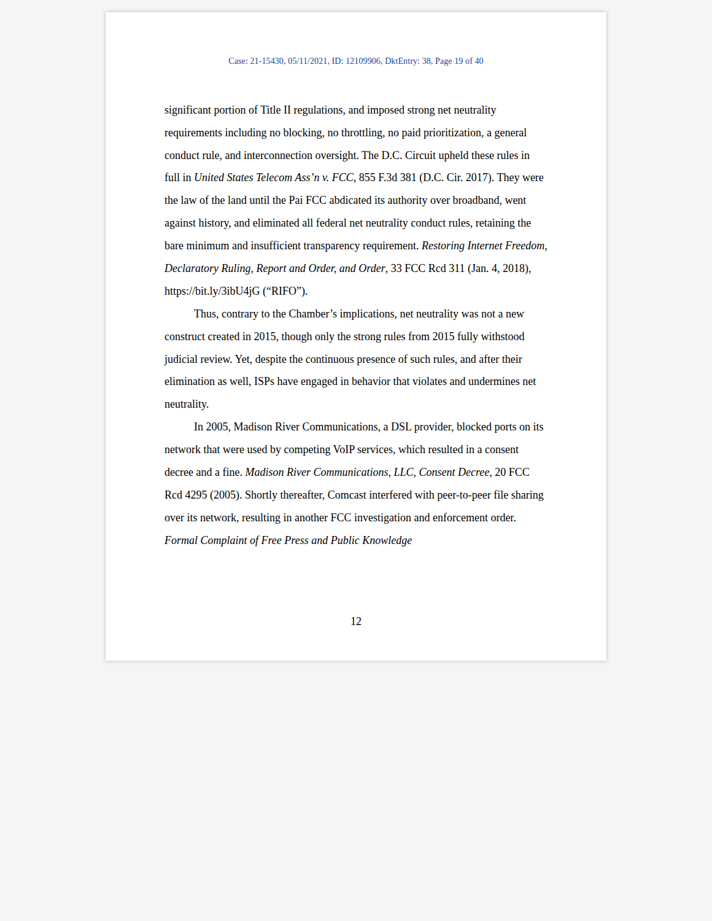Case: 21-15430, 05/11/2021, ID: 12109906, DktEntry: 38, Page 19 of 40
significant portion of Title II regulations, and imposed strong net neutrality requirements including no blocking, no throttling, no paid prioritization, a general conduct rule, and interconnection oversight. The D.C. Circuit upheld these rules in full in United States Telecom Ass’n v. FCC, 855 F.3d 381 (D.C. Cir. 2017). They were the law of the land until the Pai FCC abdicated its authority over broadband, went against history, and eliminated all federal net neutrality conduct rules, retaining the bare minimum and insufficient transparency requirement. Restoring Internet Freedom, Declaratory Ruling, Report and Order, and Order, 33 FCC Rcd 311 (Jan. 4, 2018), https://bit.ly/3ibU4jG (“RIFO”).
Thus, contrary to the Chamber’s implications, net neutrality was not a new construct created in 2015, though only the strong rules from 2015 fully withstood judicial review. Yet, despite the continuous presence of such rules, and after their elimination as well, ISPs have engaged in behavior that violates and undermines net neutrality.
In 2005, Madison River Communications, a DSL provider, blocked ports on its network that were used by competing VoIP services, which resulted in a consent decree and a fine. Madison River Communications, LLC, Consent Decree, 20 FCC Rcd 4295 (2005). Shortly thereafter, Comcast interfered with peer-to-peer file sharing over its network, resulting in another FCC investigation and enforcement order. Formal Complaint of Free Press and Public Knowledge
12